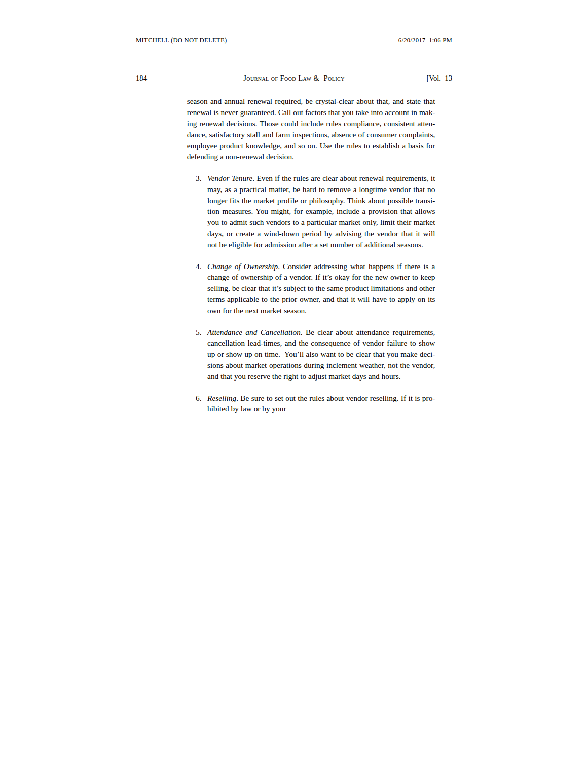Mitchell (Do Not Delete) 6/20/2017 1:06 PM
184 Journal of Food Law & Policy [Vol. 13
season and annual renewal required, be crystal-clear about that, and state that renewal is never guaranteed. Call out factors that you take into account in making renewal decisions. Those could include rules compliance, consistent attendance, satisfactory stall and farm inspections, absence of consumer complaints, employee product knowledge, and so on. Use the rules to establish a basis for defending a non-renewal decision.
3. Vendor Tenure. Even if the rules are clear about renewal requirements, it may, as a practical matter, be hard to remove a longtime vendor that no longer fits the market profile or philosophy. Think about possible transition measures. You might, for example, include a provision that allows you to admit such vendors to a particular market only, limit their market days, or create a wind-down period by advising the vendor that it will not be eligible for admission after a set number of additional seasons.
4. Change of Ownership. Consider addressing what happens if there is a change of ownership of a vendor. If it’s okay for the new owner to keep selling, be clear that it’s subject to the same product limitations and other terms applicable to the prior owner, and that it will have to apply on its own for the next market season.
5. Attendance and Cancellation. Be clear about attendance requirements, cancellation lead-times, and the consequence of vendor failure to show up or show up on time. You’ll also want to be clear that you make decisions about market operations during inclement weather, not the vendor, and that you reserve the right to adjust market days and hours.
6. Reselling. Be sure to set out the rules about vendor reselling. If it is prohibited by law or by your